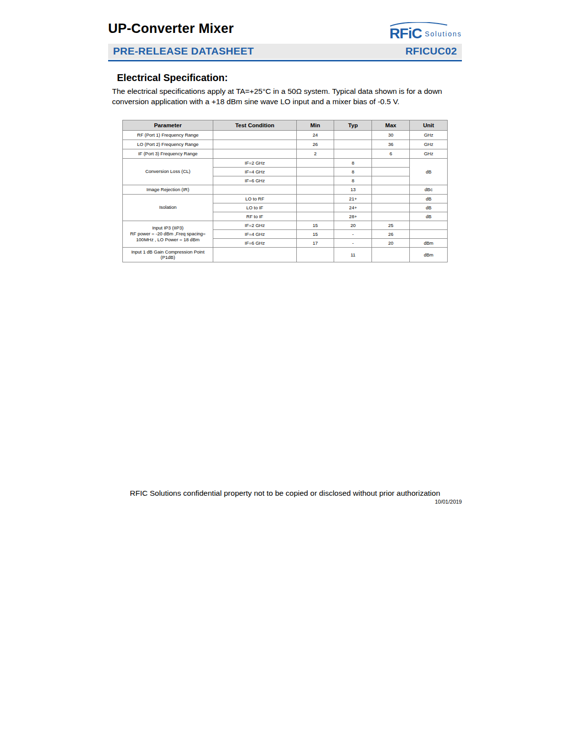UP-Converter Mixer
RFi C Solutions
PRE-RELEASE DATASHEET RFICUC02
Electrical Specification:
The electrical specifications apply at TA=+25°C in a 50Ω system. Typical data shown is for a down conversion application with a +18 dBm sine wave LO input and a mixer bias of -0.5 V.
| Parameter | Test Condition | Min | Typ | Max | Unit |
| --- | --- | --- | --- | --- | --- |
| RF (Port 1) Frequency Range | | 24 | | 30 | GHz |
| LO (Port 2) Frequency Range | | 26 | | 36 | GHz |
| IF (Port 3) Frequency Range | | 2 | | 6 | GHz |
| Conversion Loss (CL) | IF=2 GHz | | 8 | | dB |
| IF=4 GHz | | 8 | |
| IF=6 GHz | | 8 | |
| Image Rejection (IR) | | | 13 | | dBc |
| Isolation | LO to RF | | 21+ | | dB |
| LO to IF | | 24+ | | dB |
| RF to IF | | 28+ | | dB |
| Input IP3 (IIP3) RF power = -20 dBm ,Freq spacing= 100MHz , LO Power = 18 dBm | IF=2 GHz | 15 | 20 | 25 | |
| IF=4 GHz | 15 | - | 26 | |
| IF=6 GHz | 17 | - | 20 | dBm |
| Input 1 dB Gain Compression Point (P1dB) | | | 11 | | dBm |
RFIC Solutions confidential property not to be copied or disclosed without prior authorization
10/01/2019